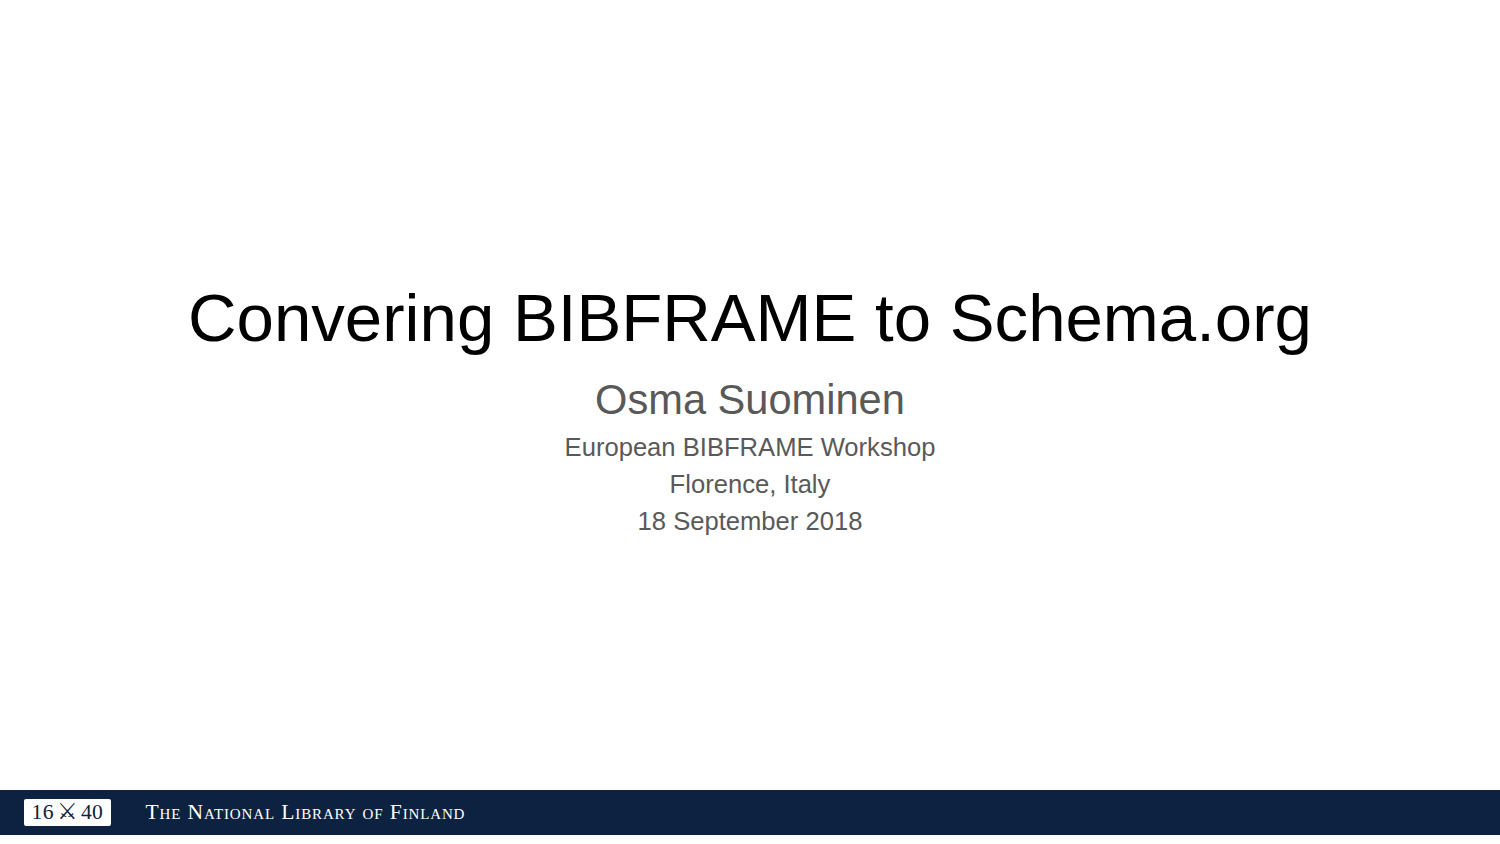Convering BIBFRAME to Schema.org
Osma Suominen
European BIBFRAME Workshop
Florence, Italy
18 September 2018
16⚔40 The National Library of Finland